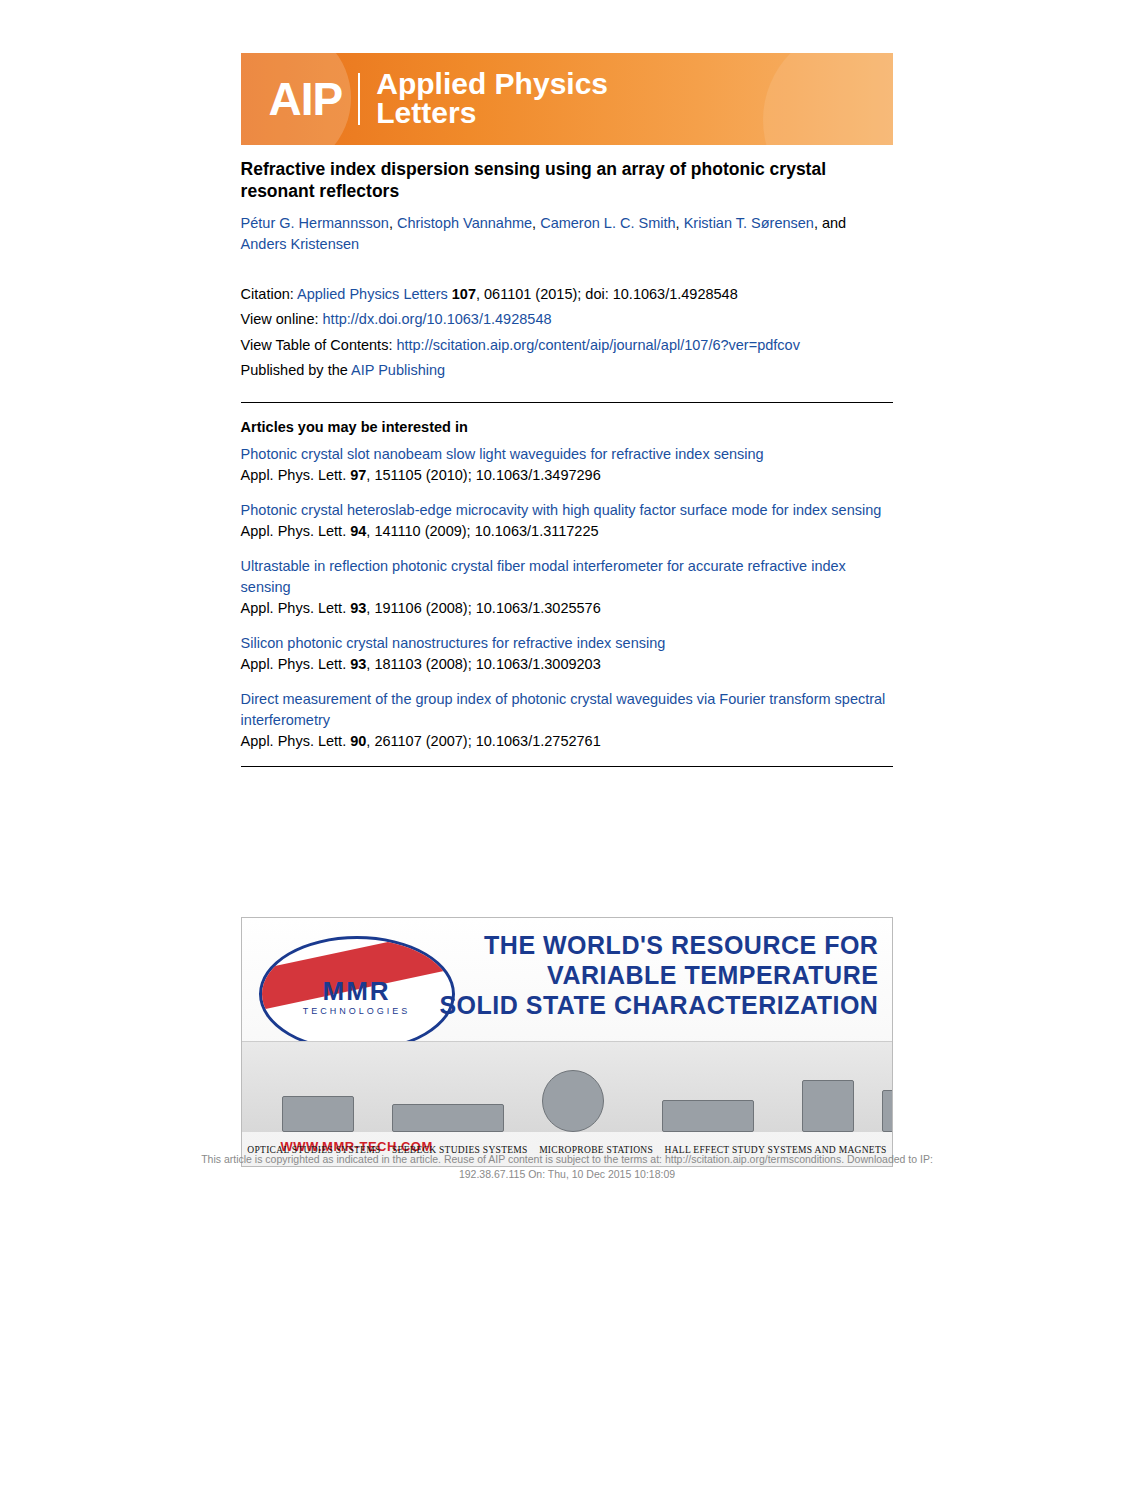AIP
Applied Physics Letters
Refractive index dispersion sensing using an array of photonic crystal resonant reflectors
Pétur G. Hermannsson, Christoph Vannahme, Cameron L. C. Smith, Kristian T. Sørensen, and Anders Kristensen
Citation: Applied Physics Letters 107, 061101 (2015); doi: 10.1063/1.4928548
View online: http://dx.doi.org/10.1063/1.4928548
View Table of Contents: http://scitation.aip.org/content/aip/journal/apl/107/6?ver=pdfcov
Published by the AIP Publishing
Articles you may be interested in
Photonic crystal slot nanobeam slow light waveguides for refractive index sensing
Appl. Phys. Lett. 97, 151105 (2010); 10.1063/1.3497296
Photonic crystal heteroslab-edge microcavity with high quality factor surface mode for index sensing
Appl. Phys. Lett. 94, 141110 (2009); 10.1063/1.3117225
Ultrastable in reflection photonic crystal fiber modal interferometer for accurate refractive index sensing
Appl. Phys. Lett. 93, 191106 (2008); 10.1063/1.3025576
Silicon photonic crystal nanostructures for refractive index sensing
Appl. Phys. Lett. 93, 181103 (2008); 10.1063/1.3009203
Direct measurement of the group index of photonic crystal waveguides via Fourier transform spectral interferometry
Appl. Phys. Lett. 90, 261107 (2007); 10.1063/1.2752761
MMR
TECHNOLOGIES
WWW.MMR-TECH.COM
THE WORLD'S RESOURCE FOR
VARIABLE TEMPERATURE
SOLID STATE CHARACTERIZATION
Optical Studies Systems Seebeck Studies Systems Microprobe Stations Hall Effect Study Systems and Magnets
This article is copyrighted as indicated in the article. Reuse of AIP content is subject to the terms at: http://scitation.aip.org/termsconditions. Downloaded to IP:
192.38.67.115 On: Thu, 10 Dec 2015 10:18:09